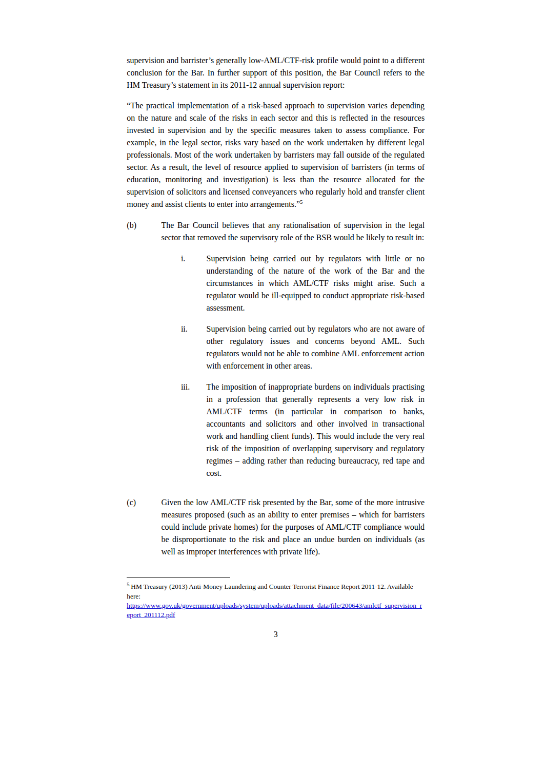supervision and barrister’s generally low-AML/CTF-risk profile would point to a different conclusion for the Bar. In further support of this position, the Bar Council refers to the HM Treasury’s statement in its 2011-12 annual supervision report:
“The practical implementation of a risk-based approach to supervision varies depending on the nature and scale of the risks in each sector and this is reflected in the resources invested in supervision and by the specific measures taken to assess compliance. For example, in the legal sector, risks vary based on the work undertaken by different legal professionals. Most of the work undertaken by barristers may fall outside of the regulated sector. As a result, the level of resource applied to supervision of barristers (in terms of education, monitoring and investigation) is less than the resource allocated for the supervision of solicitors and licensed conveyancers who regularly hold and transfer client money and assist clients to enter into arrangements.”5
(b)
The Bar Council believes that any rationalisation of supervision in the legal sector that removed the supervisory role of the BSB would be likely to result in:
Supervision being carried out by regulators with little or no understanding of the nature of the work of the Bar and the circumstances in which AML/CTF risks might arise. Such a regulator would be ill-equipped to conduct appropriate risk-based assessment.
Supervision being carried out by regulators who are not aware of other regulatory issues and concerns beyond AML. Such regulators would not be able to combine AML enforcement action with enforcement in other areas.
The imposition of inappropriate burdens on individuals practising in a profession that generally represents a very low risk in AML/CTF terms (in particular in comparison to banks, accountants and solicitors and other involved in transactional work and handling client funds). This would include the very real risk of the imposition of overlapping supervisory and regulatory regimes – adding rather than reducing bureaucracy, red tape and cost.
(c)
Given the low AML/CTF risk presented by the Bar, some of the more intrusive measures proposed (such as an ability to enter premises – which for barristers could include private homes) for the purposes of AML/CTF compliance would be disproportionate to the risk and place an undue burden on individuals (as well as improper interferences with private life).
5HM Treasury (2013) Anti-Money Laundering and Counter Terrorist Finance Report 2011-12. Available here:
https://www.gov.uk/government/uploads/system/uploads/attachment_data/file/200643/amlctf_supervision_report_201112.pdf
3